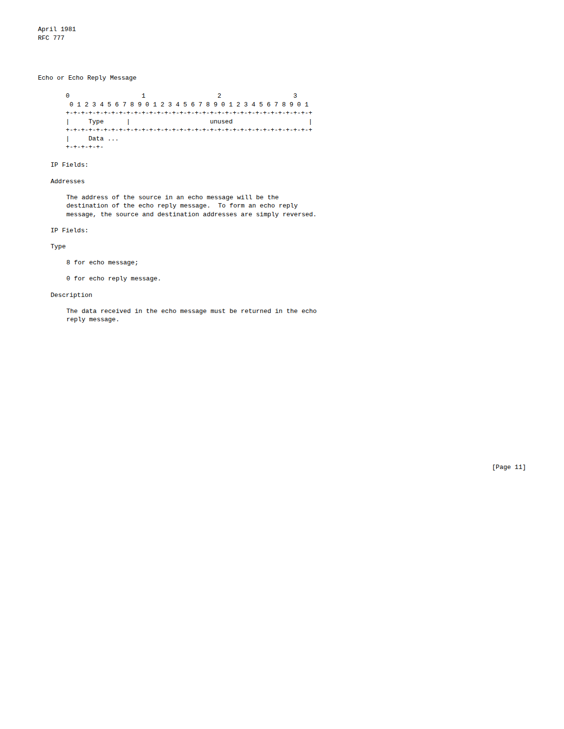April 1981
RFC 777
Echo or Echo Reply Message
    0                   1                   2                   3
     0 1 2 3 4 5 6 7 8 9 0 1 2 3 4 5 6 7 8 9 0 1 2 3 4 5 6 7 8 9 0 1
    +-+-+-+-+-+-+-+-+-+-+-+-+-+-+-+-+-+-+-+-+-+-+-+-+-+-+-+-+-+-+-+-+
    |     Type      |                     unused                    |
    +-+-+-+-+-+-+-+-+-+-+-+-+-+-+-+-+-+-+-+-+-+-+-+-+-+-+-+-+-+-+-+-+
    |     Data ...
    +-+-+-+-+-
IP Fields:
Addresses
The address of the source in an echo message will be the
destination of the echo reply message. To form an echo reply
message, the source and destination addresses are simply reversed.
IP Fields:
Type
8 for echo message;
0 for echo reply message.
Description
The data received in the echo message must be returned in the echo
reply message.
[Page 11]